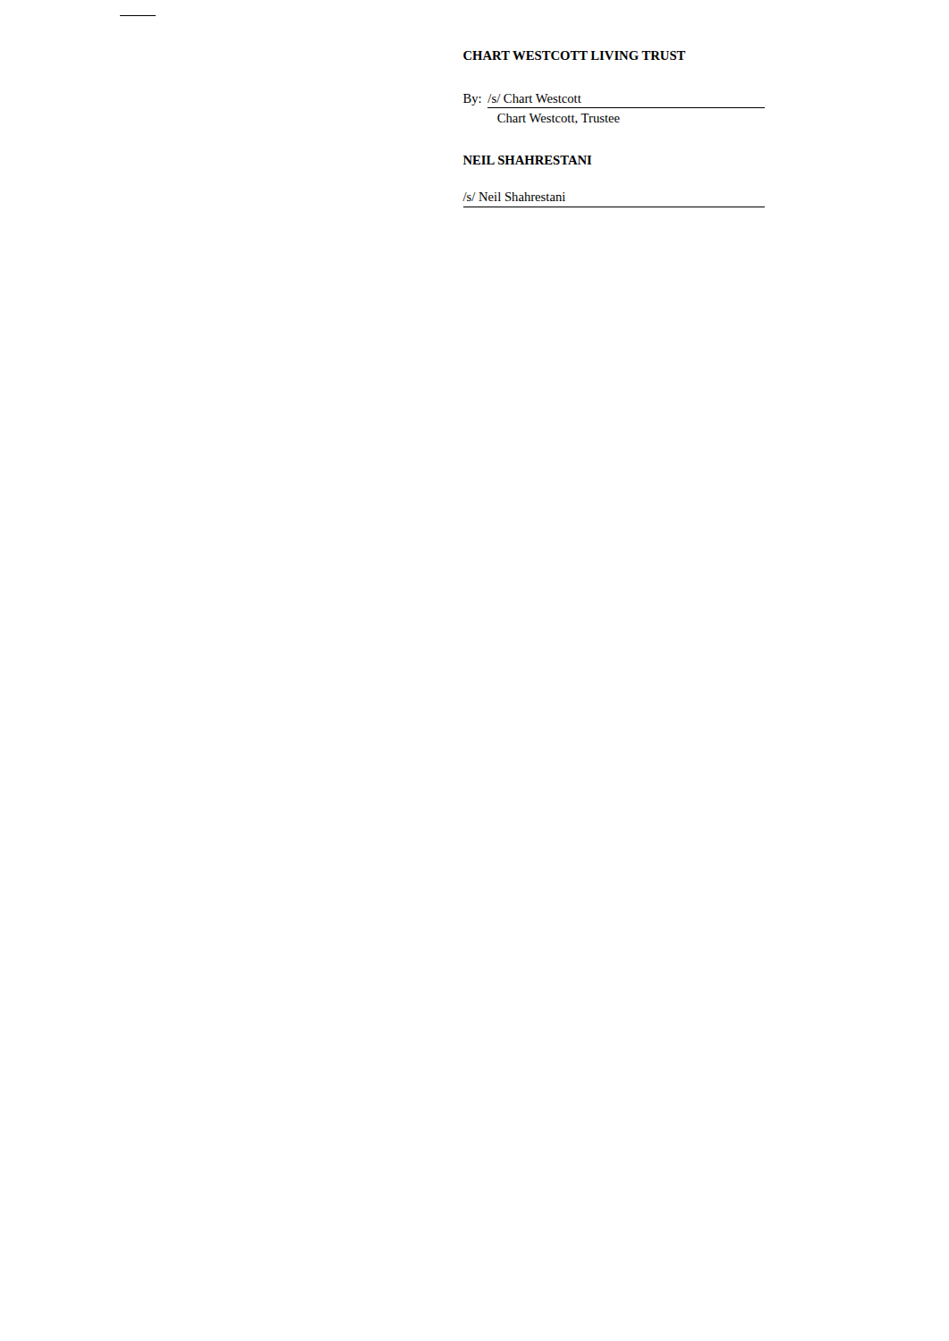CHART WESTCOTT LIVING TRUST
| By: | /s/ Chart Westcott |
Chart Westcott, Trustee
NEIL SHAHRESTANI
/s/ Neil Shahrestani